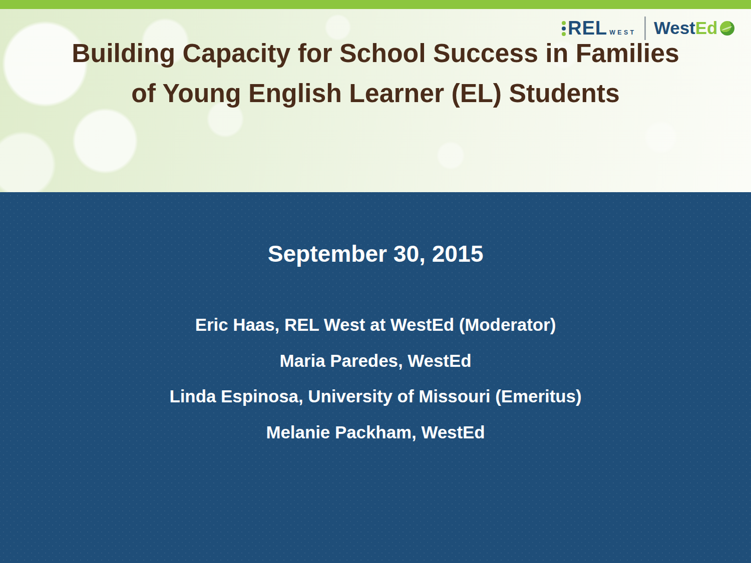REL WEST
WestEd
Building Capacity for School Success in Families of Young English Learner (EL) Students
September 30, 2015
Eric Haas, REL West at WestEd (Moderator)
Maria Paredes, WestEd
Linda Espinosa, University of Missouri (Emeritus)
Melanie Packham, WestEd